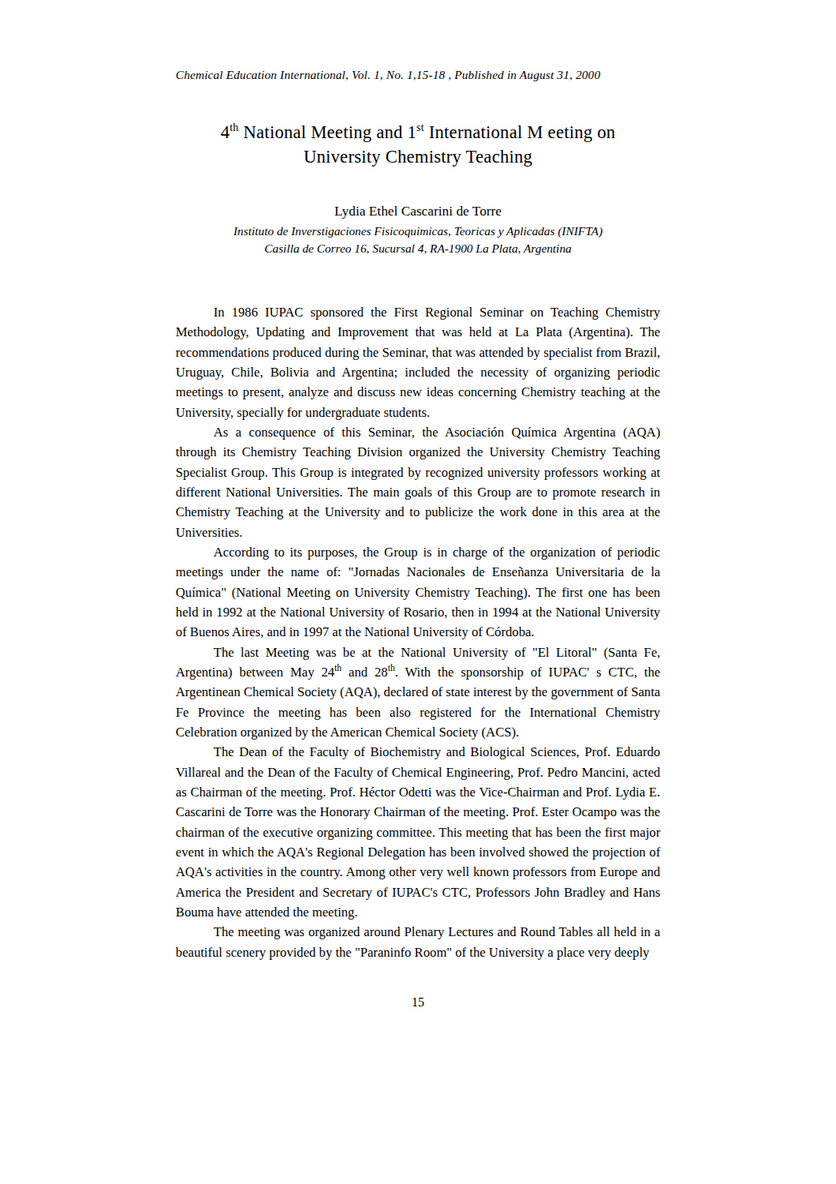Chemical Education International, Vol. 1, No. 1,15-18 , Published in August 31, 2000
4th National Meeting and 1st International M eeting on
University Chemistry Teaching
Lydia Ethel Cascarini de Torre
Instituto de Inverstigaciones Fisicoquimicas, Teoricas y Aplicadas (INIFTA)
Casilla de Correo 16, Sucursal 4, RA-1900 La Plata, Argentina
In 1986 IUPAC sponsored the First Regional Seminar on Teaching Chemistry Methodology, Updating and Improvement that was held at La Plata (Argentina). The recommendations produced during the Seminar, that was attended by specialist from Brazil, Uruguay, Chile, Bolivia and Argentina; included the necessity of organizing periodic meetings to present, analyze and discuss new ideas concerning Chemistry teaching at the University, specially for undergraduate students.
As a consequence of this Seminar, the Asociación Química Argentina (AQA) through its Chemistry Teaching Division organized the University Chemistry Teaching Specialist Group. This Group is integrated by recognized university professors working at different National Universities. The main goals of this Group are to promote research in Chemistry Teaching at the University and to publicize the work done in this area at the Universities.
According to its purposes, the Group is in charge of the organization of periodic meetings under the name of: "Jornadas Nacionales de Enseñanza Universitaria de la Química" (National Meeting on University Chemistry Teaching). The first one has been held in 1992 at the National University of Rosario, then in 1994 at the National University of Buenos Aires, and in 1997 at the National University of Córdoba.
The last Meeting was be at the National University of "El Litoral" (Santa Fe, Argentina) between May 24th and 28th. With the sponsorship of IUPAC' s CTC, the Argentinean Chemical Society (AQA), declared of state interest by the government of Santa Fe Province the meeting has been also registered for the International Chemistry Celebration organized by the American Chemical Society (ACS).
The Dean of the Faculty of Biochemistry and Biological Sciences, Prof. Eduardo Villareal and the Dean of the Faculty of Chemical Engineering, Prof. Pedro Mancini, acted as Chairman of the meeting. Prof. Héctor Odetti was the Vice-Chairman and Prof. Lydia E. Cascarini de Torre was the Honorary Chairman of the meeting. Prof. Ester Ocampo was the chairman of the executive organizing committee. This meeting that has been the first major event in which the AQA's Regional Delegation has been involved showed the projection of AQA's activities in the country. Among other very well known professors from Europe and America the President and Secretary of IUPAC's CTC, Professors John Bradley and Hans Bouma have attended the meeting.
The meeting was organized around Plenary Lectures and Round Tables all held in a beautiful scenery provided by the "Paraninfo Room" of the University a place very deeply
15